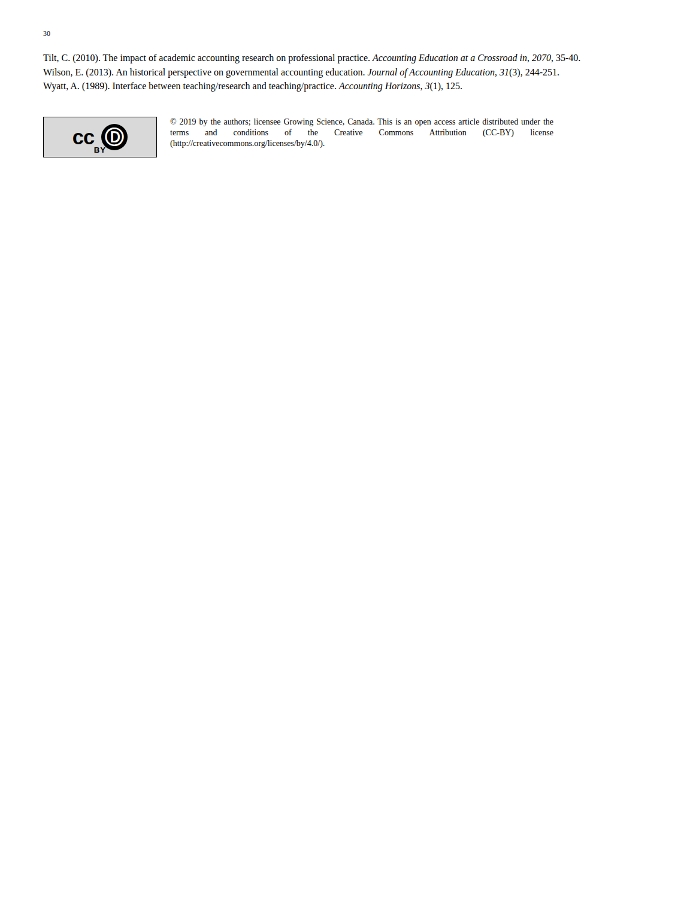30
Tilt, C. (2010). The impact of academic accounting research on professional practice. Accounting Education at a Crossroad in, 2070, 35-40.
Wilson, E. (2013). An historical perspective on governmental accounting education. Journal of Accounting Education, 31(3), 244-251.
Wyatt, A. (1989). Interface between teaching/research and teaching/practice. Accounting Horizons, 3(1), 125.
cc Ⓓ BY
© 2019 by the authors; licensee Growing Science, Canada. This is an open access article distributed under the terms and conditions of the Creative Commons Attribution (CC-BY) license (http://creativecommons.org/licenses/by/4.0/).